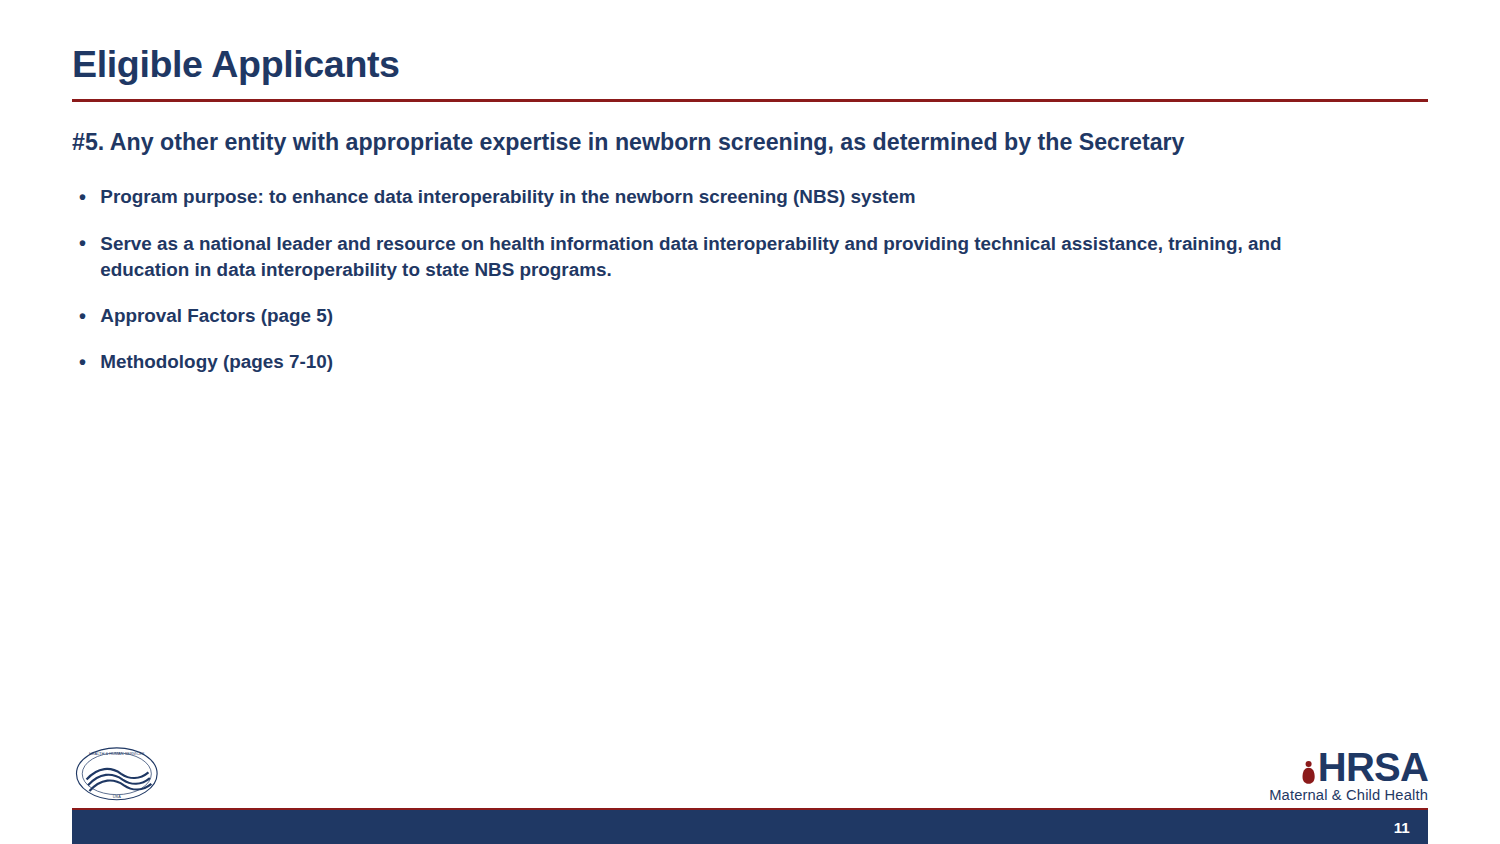Eligible Applicants
#5. Any other entity with appropriate expertise in newborn screening, as determined by the Secretary
Program purpose: to enhance data interoperability in the newborn screening (NBS) system
Serve as a national leader and resource on health information data interoperability and providing technical assistance, training, and education in data interoperability to state NBS programs.
Approval Factors (page 5)
Methodology (pages 7-10)
HEALTH & HUMAN SERVICES USA
HRSA
Maternal & Child Health
11